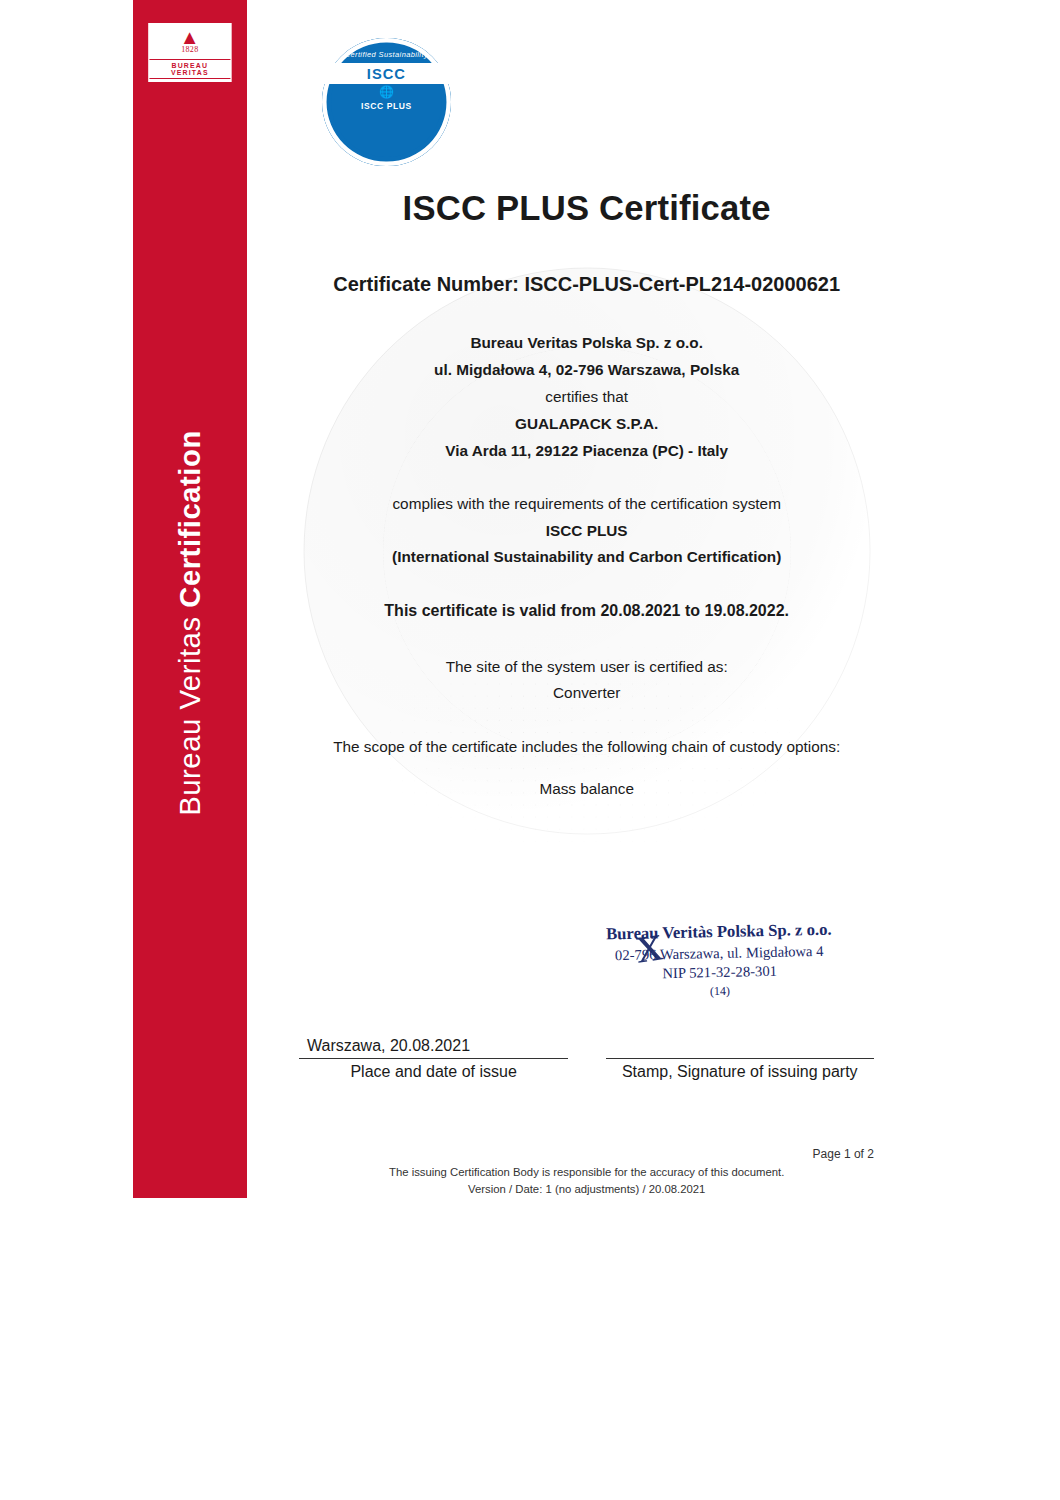▲ 1828
BUREAU
VERITAS
Bureau Veritas Certification
Certified Sustainability
ISCC
🌐
ISCC PLUS
ISCC PLUS Certificate
Certificate Number: ISCC-PLUS-Cert-PL214-02000621
Bureau Veritas Polska Sp. z o.o.
ul. Migdałowa 4, 02-796 Warszawa, Polska
certifies that
GUALAPACK S.P.A.
Via Arda 11, 29122 Piacenza (PC) - Italy
complies with the requirements of the certification system
ISCC PLUS
(International Sustainability and Carbon Certification)
This certificate is valid from 20.08.2021 to 19.08.2022.
The site of the system user is certified as:
Converter
The scope of the certificate includes the following chain of custody options:
Mass balance
Bureau Veritàs Polska Sp. z o.o.
02-796 Warszawa, ul. Migdałowa 4
NIP 521-32-28-301
(14)
x
Warszawa, 20.08.2021
Place and date of issue
Stamp, Signature of issuing party
The issuing Certification Body is responsible for the accuracy of this document.
Version / Date: 1 (no adjustments) / 20.08.2021
Page 1 of 2